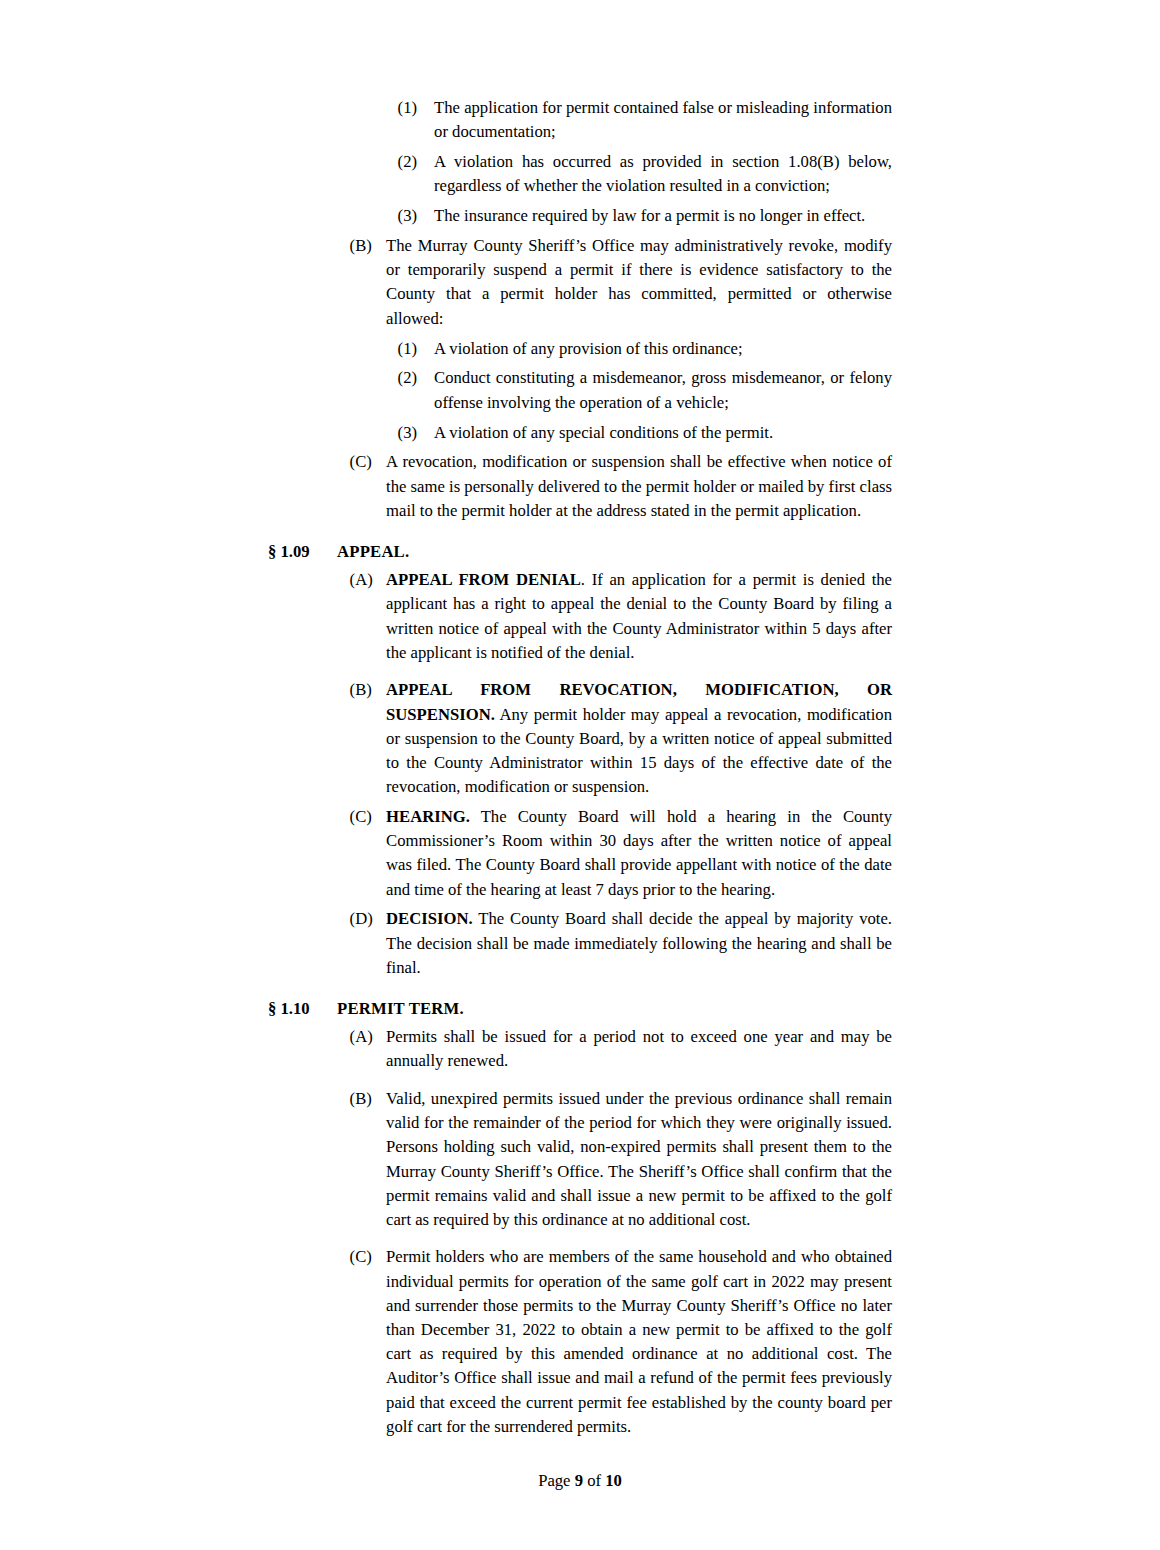(1) The application for permit contained false or misleading information or documentation;
(2) A violation has occurred as provided in section 1.08(B) below, regardless of whether the violation resulted in a conviction;
(3) The insurance required by law for a permit is no longer in effect.
(B) The Murray County Sheriff’s Office may administratively revoke, modify or temporarily suspend a permit if there is evidence satisfactory to the County that a permit holder has committed, permitted or otherwise allowed:
(1) A violation of any provision of this ordinance;
(2) Conduct constituting a misdemeanor, gross misdemeanor, or felony offense involving the operation of a vehicle;
(3) A violation of any special conditions of the permit.
(C) A revocation, modification or suspension shall be effective when notice of the same is personally delivered to the permit holder or mailed by first class mail to the permit holder at the address stated in the permit application.
§ 1.09 APPEAL.
(A) APPEAL FROM DENIAL. If an application for a permit is denied the applicant has a right to appeal the denial to the County Board by filing a written notice of appeal with the County Administrator within 5 days after the applicant is notified of the denial.
(B) APPEAL FROM REVOCATION, MODIFICATION, OR SUSPENSION. Any permit holder may appeal a revocation, modification or suspension to the County Board, by a written notice of appeal submitted to the County Administrator within 15 days of the effective date of the revocation, modification or suspension.
(C) HEARING. The County Board will hold a hearing in the County Commissioner’s Room within 30 days after the written notice of appeal was filed. The County Board shall provide appellant with notice of the date and time of the hearing at least 7 days prior to the hearing.
(D) DECISION. The County Board shall decide the appeal by majority vote. The decision shall be made immediately following the hearing and shall be final.
§ 1.10 PERMIT TERM.
(A) Permits shall be issued for a period not to exceed one year and may be annually renewed.
(B) Valid, unexpired permits issued under the previous ordinance shall remain valid for the remainder of the period for which they were originally issued. Persons holding such valid, non-expired permits shall present them to the Murray County Sheriff’s Office. The Sheriff’s Office shall confirm that the permit remains valid and shall issue a new permit to be affixed to the golf cart as required by this ordinance at no additional cost.
(C) Permit holders who are members of the same household and who obtained individual permits for operation of the same golf cart in 2022 may present and surrender those permits to the Murray County Sheriff’s Office no later than December 31, 2022 to obtain a new permit to be affixed to the golf cart as required by this amended ordinance at no additional cost. The Auditor’s Office shall issue and mail a refund of the permit fees previously paid that exceed the current permit fee established by the county board per golf cart for the surrendered permits.
Page 9 of 10